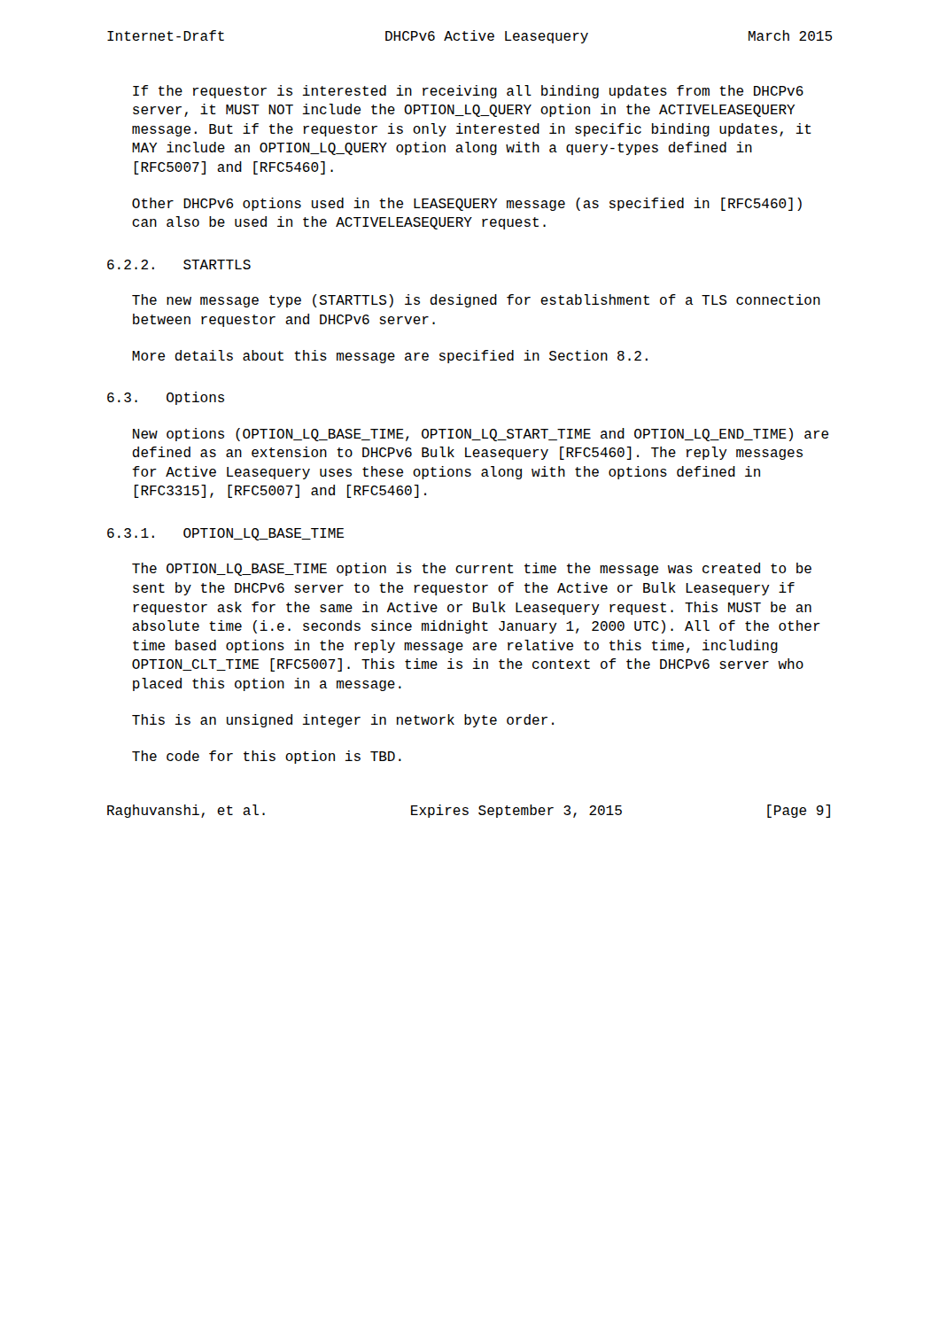Internet-Draft DHCPv6 Active Leasequery March 2015
If the requestor is interested in receiving all binding updates from the DHCPv6 server, it MUST NOT include the OPTION_LQ_QUERY option in the ACTIVELEASEQUERY message. But if the requestor is only interested in specific binding updates, it MAY include an OPTION_LQ_QUERY option along with a query-types defined in [RFC5007] and [RFC5460].
Other DHCPv6 options used in the LEASEQUERY message (as specified in [RFC5460]) can also be used in the ACTIVELEASEQUERY request.
6.2.2. STARTTLS
The new message type (STARTTLS) is designed for establishment of a TLS connection between requestor and DHCPv6 server.
More details about this message are specified in Section 8.2.
6.3. Options
New options (OPTION_LQ_BASE_TIME, OPTION_LQ_START_TIME and OPTION_LQ_END_TIME) are defined as an extension to DHCPv6 Bulk Leasequery [RFC5460]. The reply messages for Active Leasequery uses these options along with the options defined in [RFC3315], [RFC5007] and [RFC5460].
6.3.1. OPTION_LQ_BASE_TIME
The OPTION_LQ_BASE_TIME option is the current time the message was created to be sent by the DHCPv6 server to the requestor of the Active or Bulk Leasequery if requestor ask for the same in Active or Bulk Leasequery request. This MUST be an absolute time (i.e. seconds since midnight January 1, 2000 UTC). All of the other time based options in the reply message are relative to this time, including OPTION_CLT_TIME [RFC5007]. This time is in the context of the DHCPv6 server who placed this option in a message.
This is an unsigned integer in network byte order.
The code for this option is TBD.
Raghuvanshi, et al. Expires September 3, 2015 [Page 9]